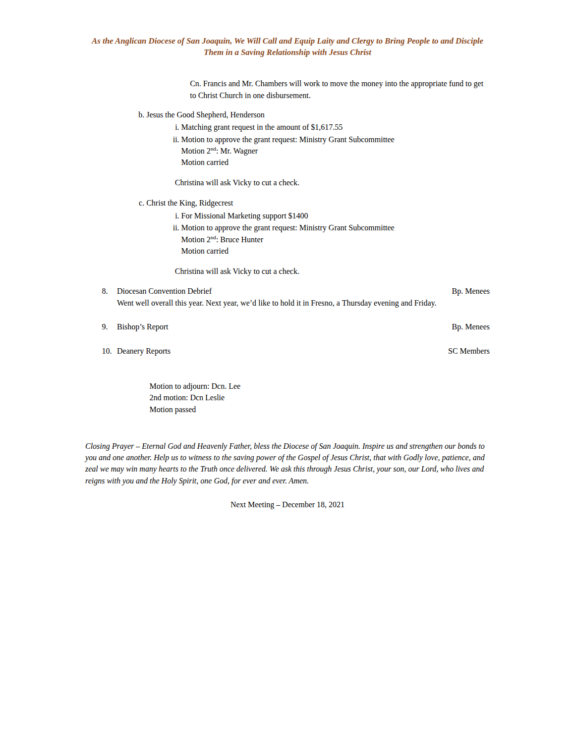As the Anglican Diocese of San Joaquin, We Will Call and Equip Laity and Clergy to Bring People to and Disciple Them in a Saving Relationship with Jesus Christ
Cn. Francis and Mr. Chambers will work to move the money into the appropriate fund to get to Christ Church in one disbursement.
Jesus the Good Shepherd, Henderson
Matching grant request in the amount of $1,617.55
Motion to approve the grant request: Ministry Grant Subcommittee
Motion 2nd: Mr. Wagner
Motion carried
Christina will ask Vicky to cut a check.
Christ the King, Ridgecrest
For Missional Marketing support $1400
Motion to approve the grant request: Ministry Grant Subcommittee
Motion 2nd: Bruce Hunter
Motion carried
Christina will ask Vicky to cut a check.
Diocesan Convention Debrief Bp. Menees
Went well overall this year. Next year, we’d like to hold it in Fresno, a Thursday evening and Friday.
Bishop’s Report Bp. Menees
Deanery Reports SC Members
Motion to adjourn: Dcn. Lee
2nd motion: Dcn Leslie
Motion passed
Closing Prayer – Eternal God and Heavenly Father, bless the Diocese of San Joaquin. Inspire us and strengthen our bonds to you and one another. Help us to witness to the saving power of the Gospel of Jesus Christ, that with Godly love, patience, and zeal we may win many hearts to the Truth once delivered. We ask this through Jesus Christ, your son, our Lord, who lives and reigns with you and the Holy Spirit, one God, for ever and ever. Amen.
Next Meeting – December 18, 2021